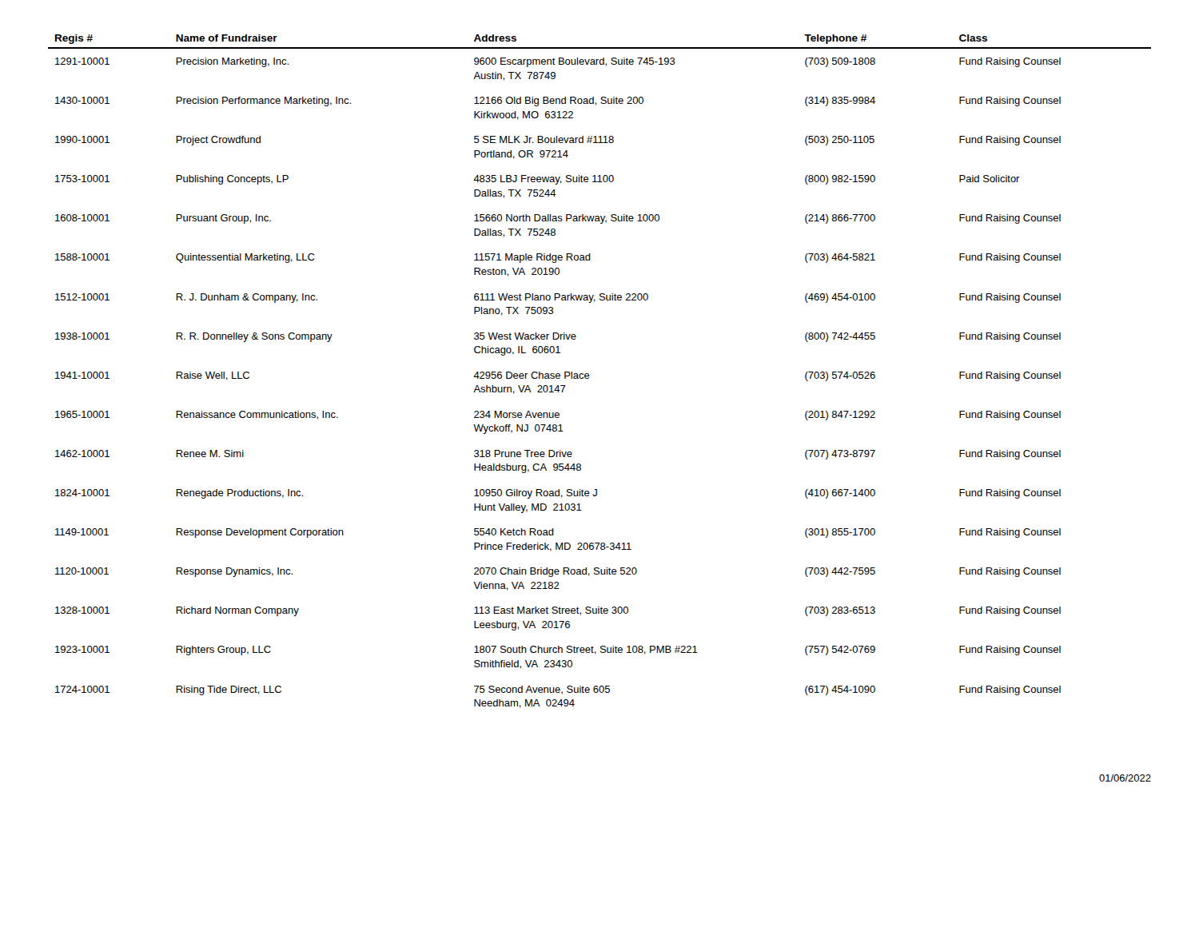| Regis # | Name of Fundraiser | Address | Telephone # | Class |
| --- | --- | --- | --- | --- |
| 1291-10001 | Precision Marketing, Inc. | 9600 Escarpment Boulevard, Suite 745-193 Austin, TX 78749 | (703) 509-1808 | Fund Raising Counsel |
| 1430-10001 | Precision Performance Marketing, Inc. | 12166 Old Big Bend Road, Suite 200 Kirkwood, MO 63122 | (314) 835-9984 | Fund Raising Counsel |
| 1990-10001 | Project Crowdfund | 5 SE MLK Jr. Boulevard #1118 Portland, OR 97214 | (503) 250-1105 | Fund Raising Counsel |
| 1753-10001 | Publishing Concepts, LP | 4835 LBJ Freeway, Suite 1100 Dallas, TX 75244 | (800) 982-1590 | Paid Solicitor |
| 1608-10001 | Pursuant Group, Inc. | 15660 North Dallas Parkway, Suite 1000 Dallas, TX 75248 | (214) 866-7700 | Fund Raising Counsel |
| 1588-10001 | Quintessential Marketing, LLC | 11571 Maple Ridge Road Reston, VA 20190 | (703) 464-5821 | Fund Raising Counsel |
| 1512-10001 | R. J. Dunham & Company, Inc. | 6111 West Plano Parkway, Suite 2200 Plano, TX 75093 | (469) 454-0100 | Fund Raising Counsel |
| 1938-10001 | R. R. Donnelley & Sons Company | 35 West Wacker Drive Chicago, IL 60601 | (800) 742-4455 | Fund Raising Counsel |
| 1941-10001 | Raise Well, LLC | 42956 Deer Chase Place Ashburn, VA 20147 | (703) 574-0526 | Fund Raising Counsel |
| 1965-10001 | Renaissance Communications, Inc. | 234 Morse Avenue Wyckoff, NJ 07481 | (201) 847-1292 | Fund Raising Counsel |
| 1462-10001 | Renee M. Simi | 318 Prune Tree Drive Healdsburg, CA 95448 | (707) 473-8797 | Fund Raising Counsel |
| 1824-10001 | Renegade Productions, Inc. | 10950 Gilroy Road, Suite J Hunt Valley, MD 21031 | (410) 667-1400 | Fund Raising Counsel |
| 1149-10001 | Response Development Corporation | 5540 Ketch Road Prince Frederick, MD 20678-3411 | (301) 855-1700 | Fund Raising Counsel |
| 1120-10001 | Response Dynamics, Inc. | 2070 Chain Bridge Road, Suite 520 Vienna, VA 22182 | (703) 442-7595 | Fund Raising Counsel |
| 1328-10001 | Richard Norman Company | 113 East Market Street, Suite 300 Leesburg, VA 20176 | (703) 283-6513 | Fund Raising Counsel |
| 1923-10001 | Righters Group, LLC | 1807 South Church Street, Suite 108, PMB #221 Smithfield, VA 23430 | (757) 542-0769 | Fund Raising Counsel |
| 1724-10001 | Rising Tide Direct, LLC | 75 Second Avenue, Suite 605 Needham, MA 02494 | (617) 454-1090 | Fund Raising Counsel |
01/06/2022